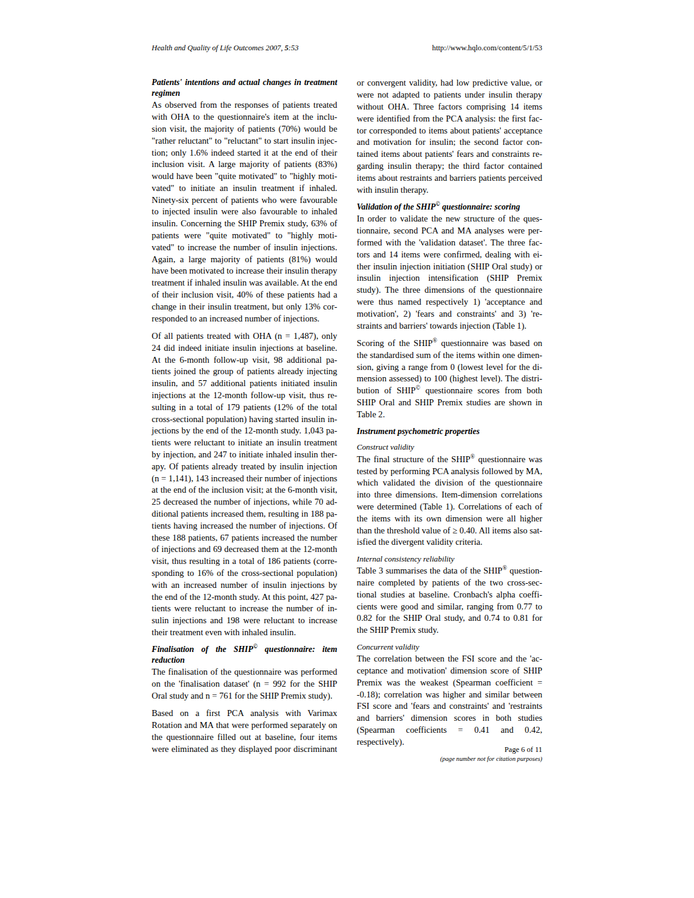Health and Quality of Life Outcomes 2007, 5:53
http://www.hqlo.com/content/5/1/53
Patients' intentions and actual changes in treatment regimen
As observed from the responses of patients treated with OHA to the questionnaire's item at the inclusion visit, the majority of patients (70%) would be "rather reluctant" to "reluctant" to start insulin injection; only 1.6% indeed started it at the end of their inclusion visit. A large majority of patients (83%) would have been "quite motivated" to "highly motivated" to initiate an insulin treatment if inhaled. Ninety-six percent of patients who were favourable to injected insulin were also favourable to inhaled insulin. Concerning the SHIP Premix study, 63% of patients were "quite motivated" to "highly motivated" to increase the number of insulin injections. Again, a large majority of patients (81%) would have been motivated to increase their insulin therapy treatment if inhaled insulin was available. At the end of their inclusion visit, 40% of these patients had a change in their insulin treatment, but only 13% corresponded to an increased number of injections.
Of all patients treated with OHA (n = 1,487), only 24 did indeed initiate insulin injections at baseline. At the 6-month follow-up visit, 98 additional patients joined the group of patients already injecting insulin, and 57 additional patients initiated insulin injections at the 12-month follow-up visit, thus resulting in a total of 179 patients (12% of the total cross-sectional population) having started insulin injections by the end of the 12-month study. 1,043 patients were reluctant to initiate an insulin treatment by injection, and 247 to initiate inhaled insulin therapy. Of patients already treated by insulin injection (n = 1,141), 143 increased their number of injections at the end of the inclusion visit; at the 6-month visit, 25 decreased the number of injections, while 70 additional patients increased them, resulting in 188 patients having increased the number of injections. Of these 188 patients, 67 patients increased the number of injections and 69 decreased them at the 12-month visit, thus resulting in a total of 186 patients (corresponding to 16% of the cross-sectional population) with an increased number of insulin injections by the end of the 12-month study. At this point, 427 patients were reluctant to increase the number of insulin injections and 198 were reluctant to increase their treatment even with inhaled insulin.
Finalisation of the SHIP© questionnaire: item reduction
The finalisation of the questionnaire was performed on the 'finalisation dataset' (n = 992 for the SHIP Oral study and n = 761 for the SHIP Premix study).
Based on a first PCA analysis with Varimax Rotation and MA that were performed separately on the questionnaire filled out at baseline, four items were eliminated as they displayed poor discriminant or convergent validity, had low predictive value, or were not adapted to patients under insulin therapy without OHA. Three factors comprising 14 items were identified from the PCA analysis: the first factor corresponded to items about patients' acceptance and motivation for insulin; the second factor contained items about patients' fears and constraints regarding insulin therapy; the third factor contained items about restraints and barriers patients perceived with insulin therapy.
Validation of the SHIP© questionnaire: scoring
In order to validate the new structure of the questionnaire, second PCA and MA analyses were performed with the 'validation dataset'. The three factors and 14 items were confirmed, dealing with either insulin injection initiation (SHIP Oral study) or insulin injection intensification (SHIP Premix study). The three dimensions of the questionnaire were thus named respectively 1) 'acceptance and motivation', 2) 'fears and constraints' and 3) 'restraints and barriers' towards injection (Table 1).
Scoring of the SHIP® questionnaire was based on the standardised sum of the items within one dimension, giving a range from 0 (lowest level for the dimension assessed) to 100 (highest level). The distribution of SHIP© questionnaire scores from both SHIP Oral and SHIP Premix studies are shown in Table 2.
Instrument psychometric properties
Construct validity
The final structure of the SHIP® questionnaire was tested by performing PCA analysis followed by MA, which validated the division of the questionnaire into three dimensions. Item-dimension correlations were determined (Table 1). Correlations of each of the items with its own dimension were all higher than the threshold value of ≥ 0.40. All items also satisfied the divergent validity criteria.
Internal consistency reliability
Table 3 summarises the data of the SHIP® questionnaire completed by patients of the two cross-sectional studies at baseline. Cronbach's alpha coefficients were good and similar, ranging from 0.77 to 0.82 for the SHIP Oral study, and 0.74 to 0.81 for the SHIP Premix study.
Concurrent validity
The correlation between the FSI score and the 'acceptance and motivation' dimension score of SHIP Premix was the weakest (Spearman coefficient = -0.18); correlation was higher and similar between FSI score and 'fears and constraints' and 'restraints and barriers' dimension scores in both studies (Spearman coefficients = 0.41 and 0.42, respectively).
Page 6 of 11
(page number not for citation purposes)